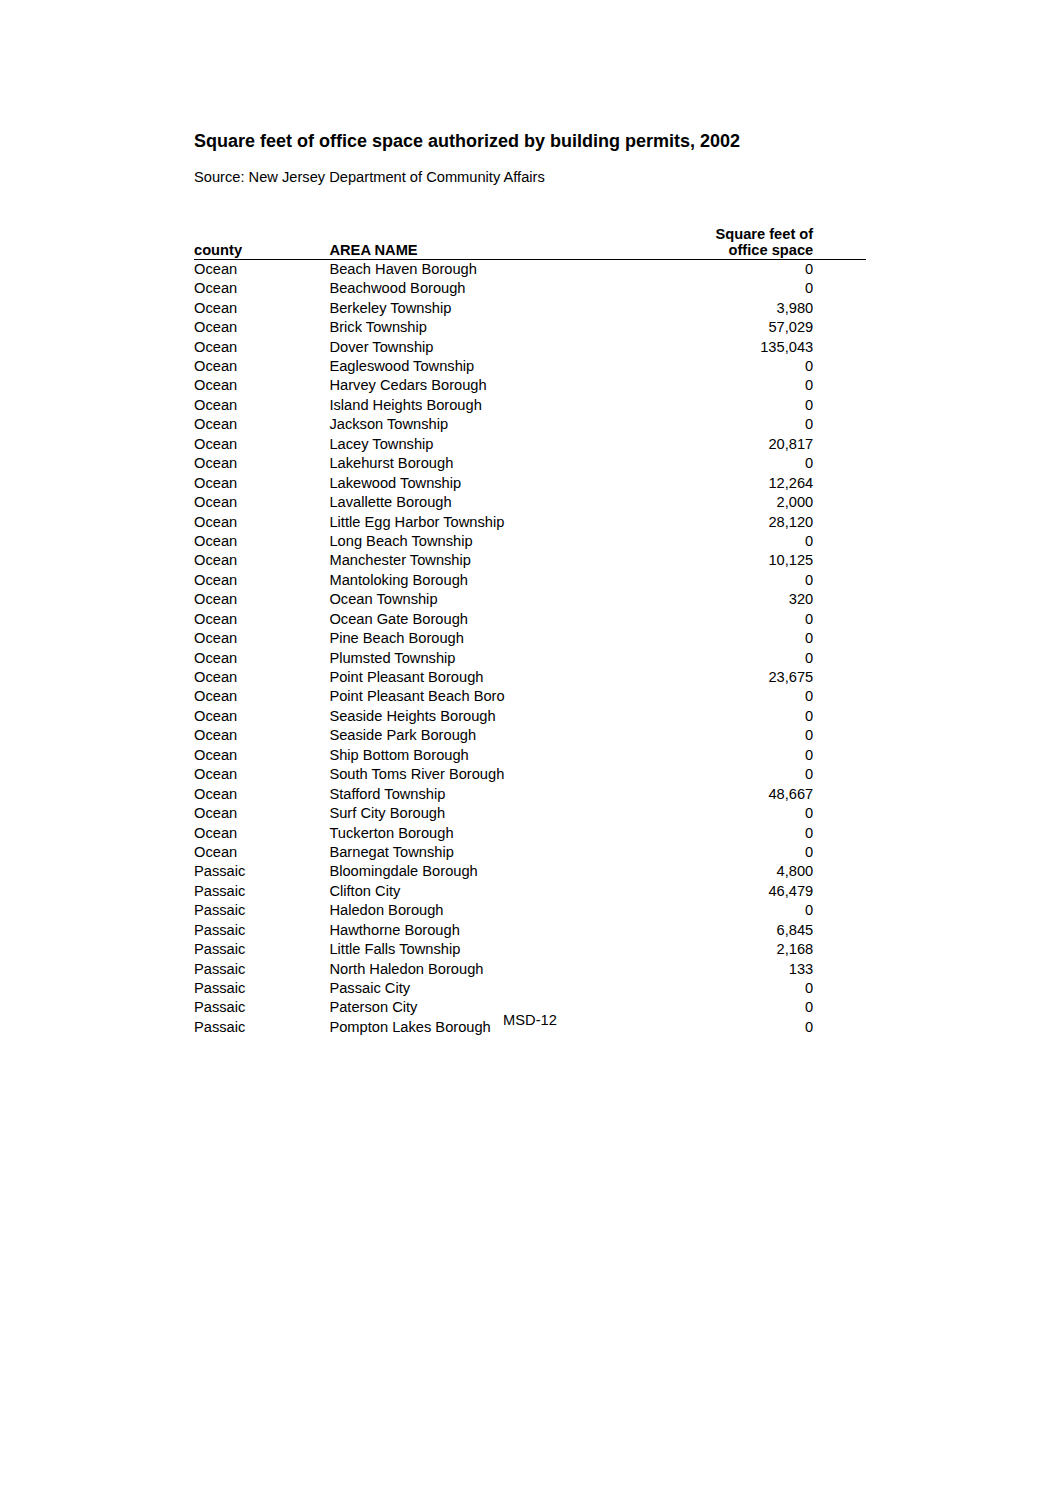Square feet of office space authorized by building permits, 2002
Source: New Jersey Department of Community Affairs
| | | Square feet of |
| --- | --- | --- |
| county | AREA NAME | office space |
| Ocean | Beach Haven Borough | 0 |
| Ocean | Beachwood Borough | 0 |
| Ocean | Berkeley Township | 3,980 |
| Ocean | Brick Township | 57,029 |
| Ocean | Dover Township | 135,043 |
| Ocean | Eagleswood Township | 0 |
| Ocean | Harvey Cedars Borough | 0 |
| Ocean | Island Heights Borough | 0 |
| Ocean | Jackson Township | 0 |
| Ocean | Lacey Township | 20,817 |
| Ocean | Lakehurst Borough | 0 |
| Ocean | Lakewood Township | 12,264 |
| Ocean | Lavallette Borough | 2,000 |
| Ocean | Little Egg Harbor Township | 28,120 |
| Ocean | Long Beach Township | 0 |
| Ocean | Manchester Township | 10,125 |
| Ocean | Mantoloking Borough | 0 |
| Ocean | Ocean Township | 320 |
| Ocean | Ocean Gate Borough | 0 |
| Ocean | Pine Beach Borough | 0 |
| Ocean | Plumsted Township | 0 |
| Ocean | Point Pleasant Borough | 23,675 |
| Ocean | Point Pleasant Beach Boro | 0 |
| Ocean | Seaside Heights Borough | 0 |
| Ocean | Seaside Park Borough | 0 |
| Ocean | Ship Bottom Borough | 0 |
| Ocean | South Toms River Borough | 0 |
| Ocean | Stafford Township | 48,667 |
| Ocean | Surf City Borough | 0 |
| Ocean | Tuckerton Borough | 0 |
| Ocean | Barnegat Township | 0 |
| Passaic | Bloomingdale Borough | 4,800 |
| Passaic | Clifton City | 46,479 |
| Passaic | Haledon Borough | 0 |
| Passaic | Hawthorne Borough | 6,845 |
| Passaic | Little Falls Township | 2,168 |
| Passaic | North Haledon Borough | 133 |
| Passaic | Passaic City | 0 |
| Passaic | Paterson City | 0 |
| Passaic | Pompton Lakes Borough | 0 |
MSD-12